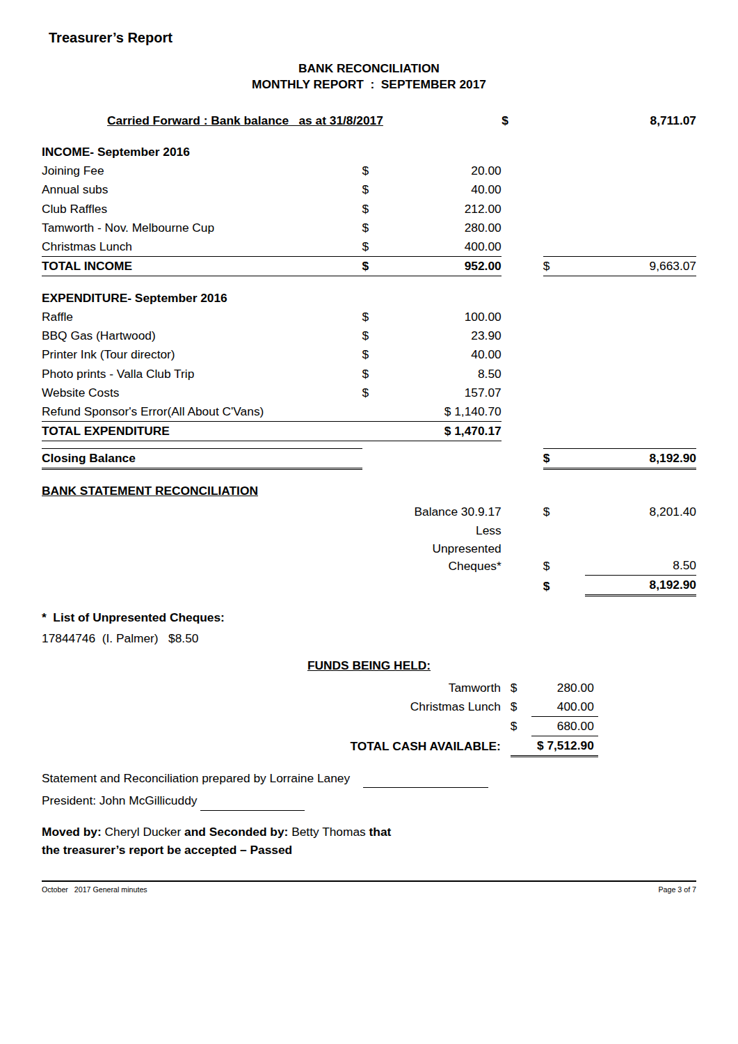Treasurer’s Report
BANK RECONCILIATION
MONTHLY REPORT : SEPTEMBER 2017
| Carried Forward : Bank balance as at 31/8/2017 | | $ | 8,711.07 |
| INCOME- September 2016 | | | | | |
| Joining Fee | $ | 20.00 | | | |
| Annual subs | $ | 40.00 | | | |
| Club Raffles | $ | 212.00 | | | |
| Tamworth - Nov. Melbourne Cup | $ | 280.00 | | | |
| Christmas Lunch | $ | 400.00 | | | |
| TOTAL INCOME | $ | 952.00 | | $ | 9,663.07 |
| EXPENDITURE- September 2016 | | | | | |
| Raffle | $ | 100.00 | | | |
| BBQ Gas (Hartwood) | $ | 23.90 | | | |
| Printer Ink (Tour director) | $ | 40.00 | | | |
| Photo prints - Valla Club Trip | $ | 8.50 | | | |
| Website Costs | $ | 157.07 | | | |
| Refund Sponsor's Error(All About C'Vans) | | $ 1,140.70 | | | |
| TOTAL EXPENDITURE | | $ 1,470.17 | | | |
| Closing Balance | | | | $ | 8,192.90 |
BANK STATEMENT RECONCILIATION
| | | Balance 30.9.17 | | $ | 8,201.40 |
| | | Less Unpresented Cheques* | | $ | 8.50 |
| | | | | $ | 8,192.90 |
* List of Unpresented Cheques:
17844746 (I. Palmer) $8.50
FUNDS BEING HELD:
| Tamworth | $ | 280.00 |
| Christmas Lunch | $ | 400.00 |
| | $ | 680.00 |
| TOTAL CASH AVAILABLE: | $ 7,512.90 |
Statement and Reconciliation prepared by Lorraine Laney
President: John McGillicuddy
Moved by: Cheryl Ducker and Seconded by: Betty Thomas that
the treasurer’s report be accepted – Passed
October 2017 General minutes Page 3 of 7